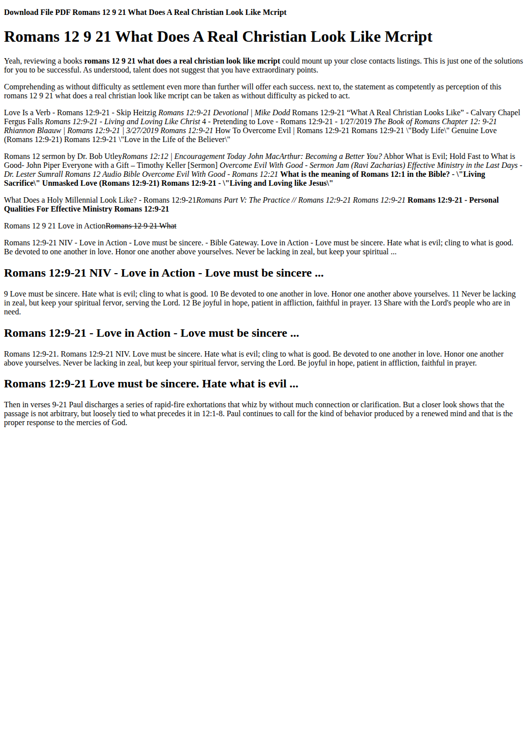Download File PDF Romans 12 9 21 What Does A Real Christian Look Like Mcript
Romans 12 9 21 What Does A Real Christian Look Like Mcript
Yeah, reviewing a books romans 12 9 21 what does a real christian look like mcript could mount up your close contacts listings. This is just one of the solutions for you to be successful. As understood, talent does not suggest that you have extraordinary points.
Comprehending as without difficulty as settlement even more than further will offer each success. next to, the statement as competently as perception of this romans 12 9 21 what does a real christian look like mcript can be taken as without difficulty as picked to act.
Love Is a Verb - Romans 12:9-21 - Skip Heitzig Romans 12:9-21 Devotional | Mike Dodd Romans 12:9-21 “What A Real Christian Looks Like” - Calvary Chapel Fergus Falls Romans 12:9-21 - Living and Loving Like Christ 4 - Pretending to Love - Romans 12:9-21 - 1/27/2019 The Book of Romans Chapter 12: 9-21 Rhiannon Blaauw | Romans 12:9-21 | 3/27/2019 Romans 12:9-21 How To Overcome Evil | Romans 12:9-21 Romans 12:9-21 \"Body Life\" Genuine Love (Romans 12:9-21) Romans 12:9-21 \"Love in the Life of the Believer\"
Romans 12 sermon by Dr. Bob UtleyRomans 12:12 | Encouragement Today John MacArthur: Becoming a Better You? Abhor What is Evil; Hold Fast to What is Good- John Piper Everyone with a Gift – Timothy Keller [Sermon] Overcome Evil With Good - Sermon Jam (Ravi Zacharias) Effective Ministry in the Last Days - Dr. Lester Sumrall Romans 12 Audio Bible Overcome Evil With Good - Romans 12:21 What is the meaning of Romans 12:1 in the Bible? - \"Living Sacrifice\" Unmasked Love (Romans 12:9-21) Romans 12:9-21 - \"Living and Loving like Jesus\"
What Does a Holy Millennial Look Like? - Romans 12:9-21Romans Part V: The Practice // Romans 12:9-21 Romans 12:9-21 Romans 12:9-21 - Personal Qualities For Effective Ministry Romans 12:9-21
Romans 12 9 21 Love in ActionRomans 12 9 21 What
Romans 12:9-21 NIV - Love in Action - Love must be sincere. - Bible Gateway. Love in Action - Love must be sincere. Hate what is evil; cling to what is good. Be devoted to one another in love. Honor one another above yourselves. Never be lacking in zeal, but keep your spiritual ...
Romans 12:9-21 NIV - Love in Action - Love must be sincere ...
9 Love must be sincere. Hate what is evil; cling to what is good. 10 Be devoted to one another in love. Honor one another above yourselves. 11 Never be lacking in zeal, but keep your spiritual fervor, serving the Lord. 12 Be joyful in hope, patient in affliction, faithful in prayer. 13 Share with the Lord's people who are in need.
Romans 12:9-21 - Love in Action - Love must be sincere ...
Romans 12:9-21. Romans 12:9-21 NIV. Love must be sincere. Hate what is evil; cling to what is good. Be devoted to one another in love. Honor one another above yourselves. Never be lacking in zeal, but keep your spiritual fervor, serving the Lord. Be joyful in hope, patient in affliction, faithful in prayer.
Romans 12:9-21 Love must be sincere. Hate what is evil ...
Then in verses 9-21 Paul discharges a series of rapid-fire exhortations that whiz by without much connection or clarification. But a closer look shows that the passage is not arbitrary, but loosely tied to what precedes it in 12:1-8. Paul continues to call for the kind of behavior produced by a renewed mind and that is the proper response to the mercies of God.